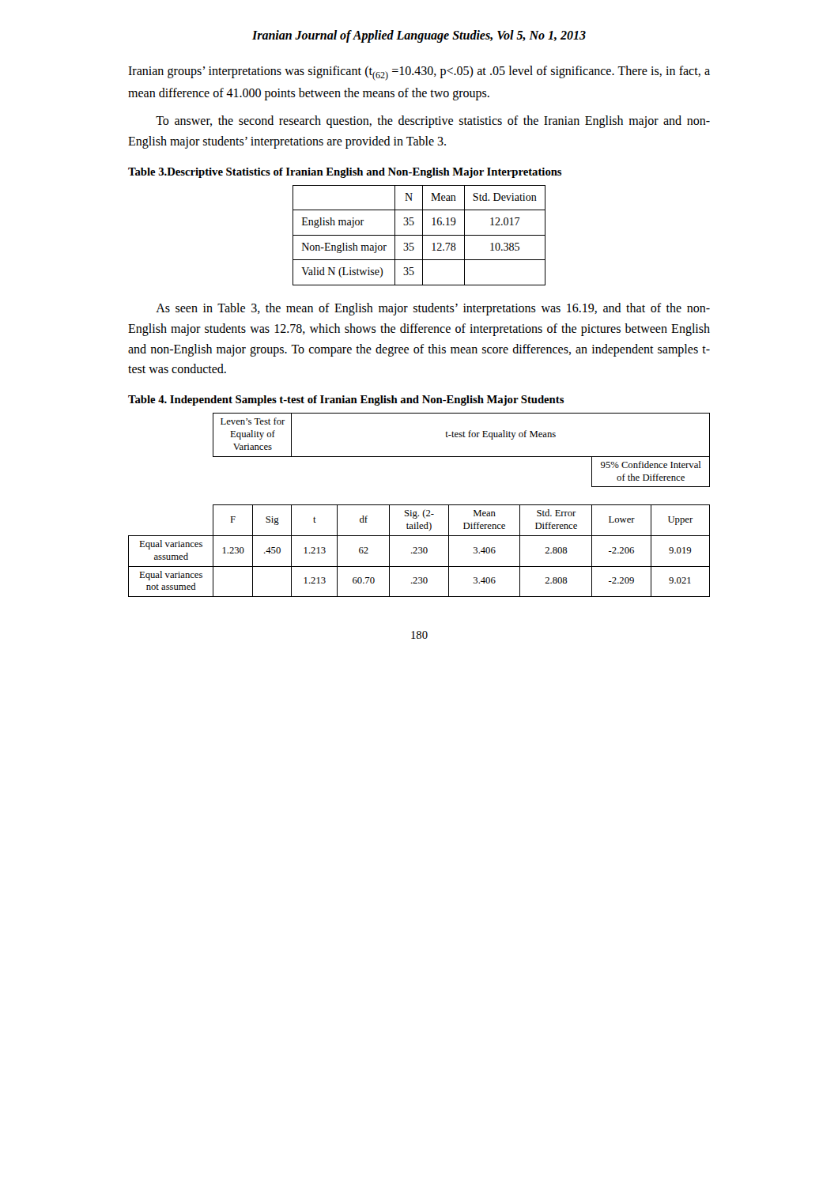Iranian Journal of Applied Language Studies, Vol 5, No 1, 2013
Iranian groups’ interpretations was significant (t(62) =10.430, p<.05) at .05 level of significance. There is, in fact, a mean difference of 41.000 points between the means of the two groups.
To answer, the second research question, the descriptive statistics of the Iranian English major and non-English major students’ interpretations are provided in Table 3.
Table 3.Descriptive Statistics of Iranian English and Non-English Major Interpretations
| | N | Mean | Std. Deviation |
| English major | 35 | 16.19 | 12.017 |
| Non-English major | 35 | 12.78 | 10.385 |
| Valid N (Listwise) | 35 | | |
As seen in Table 3, the mean of English major students’ interpretations was 16.19, and that of the non-English major students was 12.78, which shows the difference of interpretations of the pictures between English and non-English major groups. To compare the degree of this mean score differences, an independent samples t-test was conducted.
Table 4. Independent Samples t-test of Iranian English and Non-English Major Students
| | Leven’s Test for Equality of Variances | t-test for Equality of Means |
| | | | | | | | | 95% Confidence Interval of the Difference |
| | F | Sig | t | df | Sig. (2-tailed) | Mean Difference | Std. Error Difference | Lower | Upper |
| Equal variances assumed | 1.230 | .450 | 1.213 | 62 | .230 | 3.406 | 2.808 | -2.206 | 9.019 |
| Equal variances not assumed | | | 1.213 | 60.70 | .230 | 3.406 | 2.808 | -2.209 | 9.021 |
180